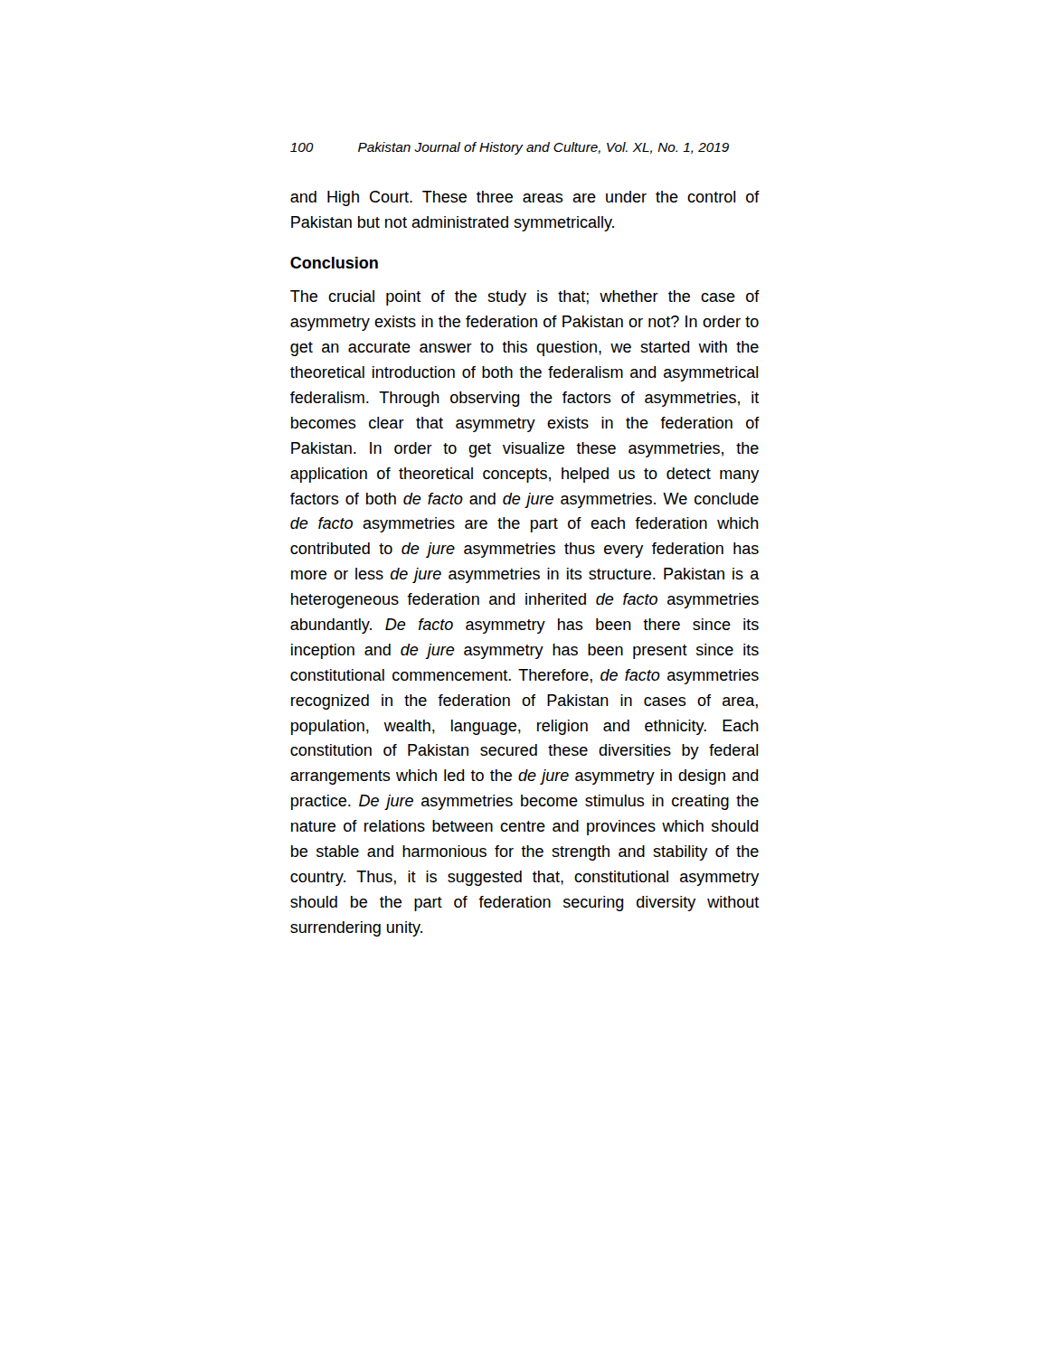100 Pakistan Journal of History and Culture, Vol. XL, No. 1, 2019
and High Court. These three areas are under the control of Pakistan but not administrated symmetrically.
Conclusion
The crucial point of the study is that; whether the case of asymmetry exists in the federation of Pakistan or not? In order to get an accurate answer to this question, we started with the theoretical introduction of both the federalism and asymmetrical federalism. Through observing the factors of asymmetries, it becomes clear that asymmetry exists in the federation of Pakistan. In order to get visualize these asymmetries, the application of theoretical concepts, helped us to detect many factors of both de facto and de jure asymmetries. We conclude de facto asymmetries are the part of each federation which contributed to de jure asymmetries thus every federation has more or less de jure asymmetries in its structure. Pakistan is a heterogeneous federation and inherited de facto asymmetries abundantly. De facto asymmetry has been there since its inception and de jure asymmetry has been present since its constitutional commencement. Therefore, de facto asymmetries recognized in the federation of Pakistan in cases of area, population, wealth, language, religion and ethnicity. Each constitution of Pakistan secured these diversities by federal arrangements which led to the de jure asymmetry in design and practice. De jure asymmetries become stimulus in creating the nature of relations between centre and provinces which should be stable and harmonious for the strength and stability of the country. Thus, it is suggested that, constitutional asymmetry should be the part of federation securing diversity without surrendering unity.